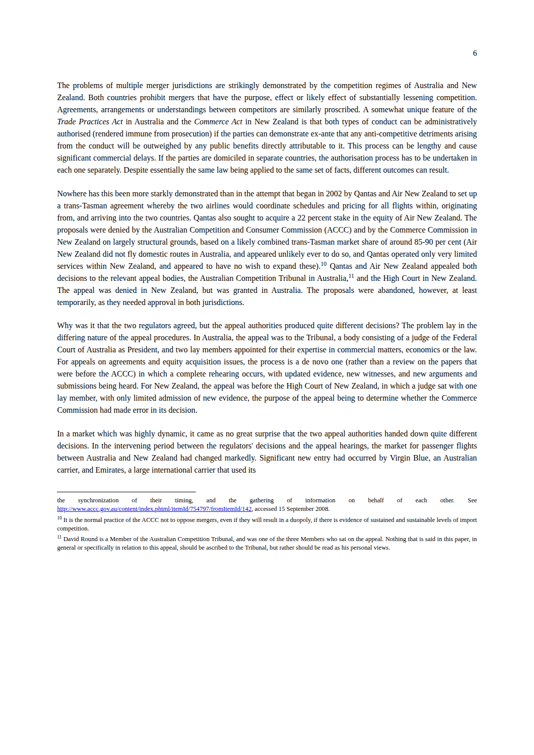6
The problems of multiple merger jurisdictions are strikingly demonstrated by the competition regimes of Australia and New Zealand. Both countries prohibit mergers that have the purpose, effect or likely effect of substantially lessening competition. Agreements, arrangements or understandings between competitors are similarly proscribed. A somewhat unique feature of the Trade Practices Act in Australia and the Commerce Act in New Zealand is that both types of conduct can be administratively authorised (rendered immune from prosecution) if the parties can demonstrate ex-ante that any anti-competitive detriments arising from the conduct will be outweighed by any public benefits directly attributable to it. This process can be lengthy and cause significant commercial delays. If the parties are domiciled in separate countries, the authorisation process has to be undertaken in each one separately. Despite essentially the same law being applied to the same set of facts, different outcomes can result.
Nowhere has this been more starkly demonstrated than in the attempt that began in 2002 by Qantas and Air New Zealand to set up a trans-Tasman agreement whereby the two airlines would coordinate schedules and pricing for all flights within, originating from, and arriving into the two countries. Qantas also sought to acquire a 22 percent stake in the equity of Air New Zealand. The proposals were denied by the Australian Competition and Consumer Commission (ACCC) and by the Commerce Commission in New Zealand on largely structural grounds, based on a likely combined trans-Tasman market share of around 85-90 per cent (Air New Zealand did not fly domestic routes in Australia, and appeared unlikely ever to do so, and Qantas operated only very limited services within New Zealand, and appeared to have no wish to expand these).10 Qantas and Air New Zealand appealed both decisions to the relevant appeal bodies, the Australian Competition Tribunal in Australia,11 and the High Court in New Zealand. The appeal was denied in New Zealand, but was granted in Australia. The proposals were abandoned, however, at least temporarily, as they needed approval in both jurisdictions.
Why was it that the two regulators agreed, but the appeal authorities produced quite different decisions? The problem lay in the differing nature of the appeal procedures. In Australia, the appeal was to the Tribunal, a body consisting of a judge of the Federal Court of Australia as President, and two lay members appointed for their expertise in commercial matters, economics or the law. For appeals on agreements and equity acquisition issues, the process is a de novo one (rather than a review on the papers that were before the ACCC) in which a complete rehearing occurs, with updated evidence, new witnesses, and new arguments and submissions being heard. For New Zealand, the appeal was before the High Court of New Zealand, in which a judge sat with one lay member, with only limited admission of new evidence, the purpose of the appeal being to determine whether the Commerce Commission had made error in its decision.
In a market which was highly dynamic, it came as no great surprise that the two appeal authorities handed down quite different decisions. In the intervening period between the regulators' decisions and the appeal hearings, the market for passenger flights between Australia and New Zealand had changed markedly. Significant new entry had occurred by Virgin Blue, an Australian carrier, and Emirates, a large international carrier that used its
the synchronization of their timing, and the gathering of information on behalf of each other. See http://www.accc.gov.au/content/index.phtml/itemId/754797/fromItemId/142, accessed 15 September 2008.
10 It is the normal practice of the ACCC not to oppose mergers, even if they will result in a duopoly, if there is evidence of sustained and sustainable levels of import competition.
11 David Round is a Member of the Australian Competition Tribunal, and was one of the three Members who sat on the appeal. Nothing that is said in this paper, in general or specifically in relation to this appeal, should be ascribed to the Tribunal, but rather should be read as his personal views.